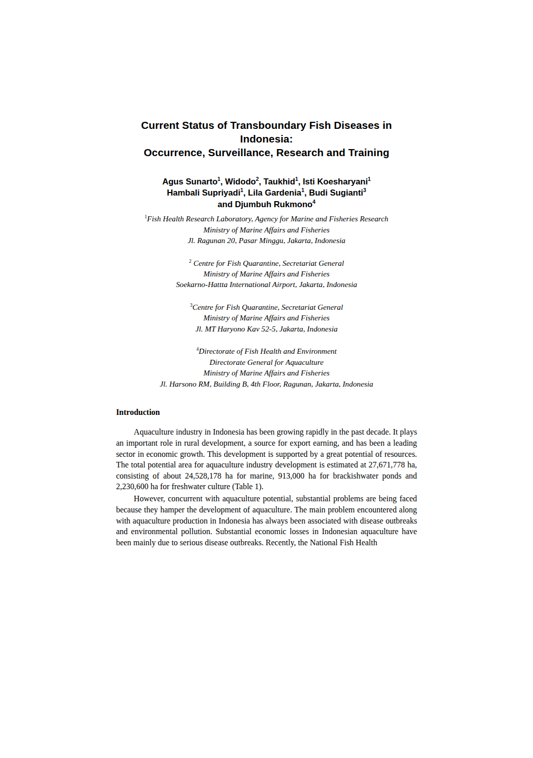Current Status of Transboundary Fish Diseases in Indonesia:
Occurrence, Surveillance, Research and Training
Agus Sunarto1, Widodo2, Taukhid1, Isti Koesharyani1
Hambali Supriyadi1, Lila Gardenia1, Budi Sugianti3
and Djumbuh Rukmono4
1Fish Health Research Laboratory, Agency for Marine and Fisheries Research
Ministry of Marine Affairs and Fisheries
Jl. Ragunan 20, Pasar Minggu, Jakarta, Indonesia
2 Centre for Fish Quarantine, Secretariat General
Ministry of Marine Affairs and Fisheries
Soekarno-Hattta International Airport, Jakarta, Indonesia
3Centre for Fish Quarantine, Secretariat General
Ministry of Marine Affairs and Fisheries
Jl. MT Haryono Kav 52-5, Jakarta, Indonesia
4Directorate of Fish Health and Environment
Directorate General for Aquaculture
Ministry of Marine Affairs and Fisheries
Jl. Harsono RM, Building B, 4th Floor, Ragunan, Jakarta, Indonesia
Introduction
Aquaculture industry in Indonesia has been growing rapidly in the past decade. It plays an important role in rural development, a source for export earning, and has been a leading sector in economic growth. This development is supported by a great potential of resources. The total potential area for aquaculture industry development is estimated at 27,671,778 ha, consisting of about 24,528,178 ha for marine, 913,000 ha for brackishwater ponds and 2,230,600 ha for freshwater culture (Table 1).
However, concurrent with aquaculture potential, substantial problems are being faced because they hamper the development of aquaculture. The main problem encountered along with aquaculture production in Indonesia has always been associated with disease outbreaks and environmental pollution. Substantial economic losses in Indonesian aquaculture have been mainly due to serious disease outbreaks. Recently, the National Fish Health